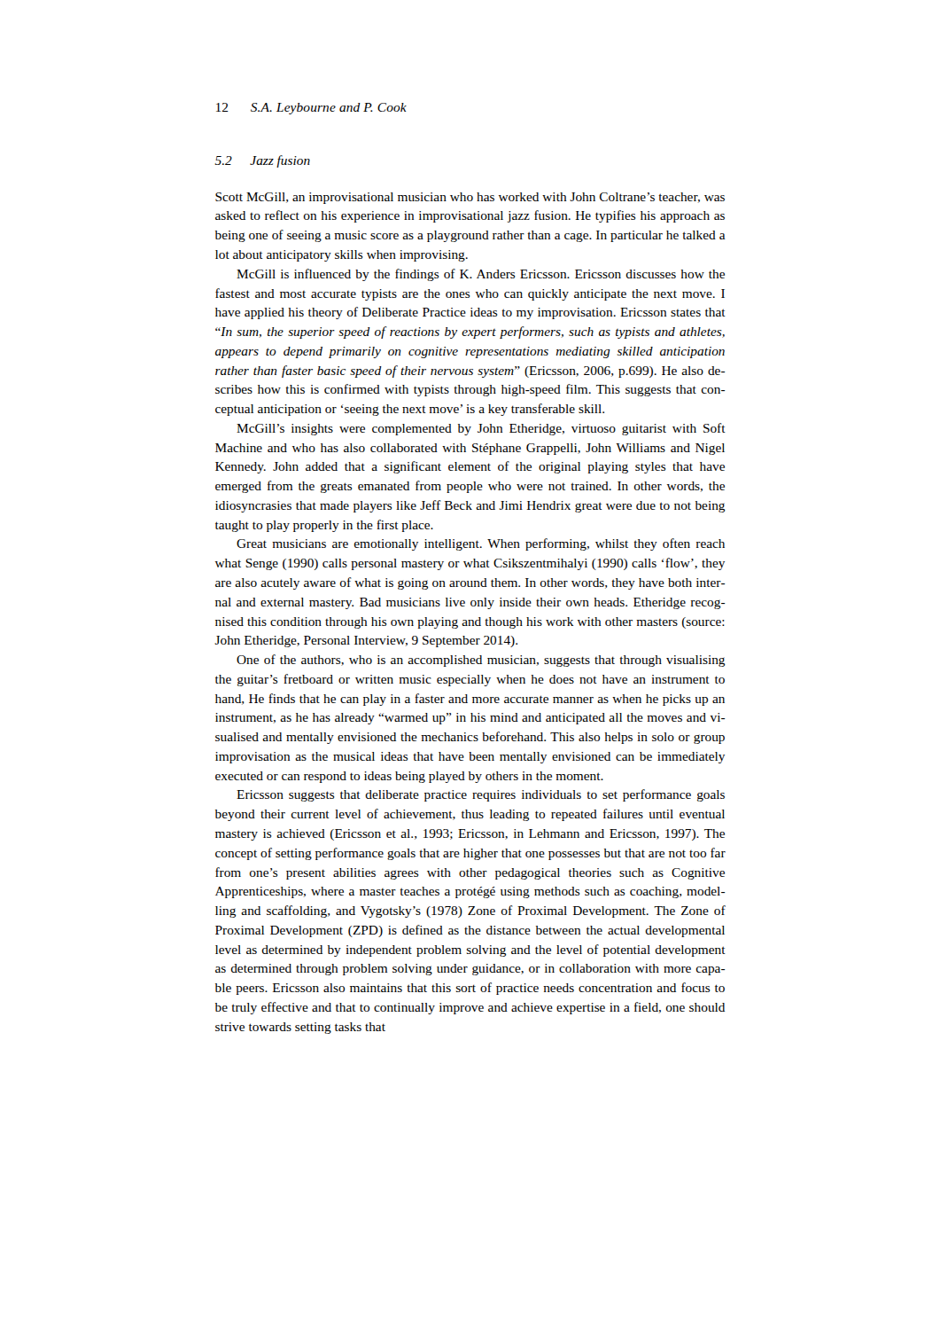12 S.A. Leybourne and P. Cook
5.2 Jazz fusion
Scott McGill, an improvisational musician who has worked with John Coltrane’s teacher, was asked to reflect on his experience in improvisational jazz fusion. He typifies his approach as being one of seeing a music score as a playground rather than a cage. In particular he talked a lot about anticipatory skills when improvising.
McGill is influenced by the findings of K. Anders Ericsson. Ericsson discusses how the fastest and most accurate typists are the ones who can quickly anticipate the next move. I have applied his theory of Deliberate Practice ideas to my improvisation. Ericsson states that “In sum, the superior speed of reactions by expert performers, such as typists and athletes, appears to depend primarily on cognitive representations mediating skilled anticipation rather than faster basic speed of their nervous system” (Ericsson, 2006, p.699). He also describes how this is confirmed with typists through high-speed film. This suggests that conceptual anticipation or ‘seeing the next move’ is a key transferable skill.
McGill’s insights were complemented by John Etheridge, virtuoso guitarist with Soft Machine and who has also collaborated with Stéphane Grappelli, John Williams and Nigel Kennedy. John added that a significant element of the original playing styles that have emerged from the greats emanated from people who were not trained. In other words, the idiosyncrasies that made players like Jeff Beck and Jimi Hendrix great were due to not being taught to play properly in the first place.
Great musicians are emotionally intelligent. When performing, whilst they often reach what Senge (1990) calls personal mastery or what Csikszentmihalyi (1990) calls ‘flow’, they are also acutely aware of what is going on around them. In other words, they have both internal and external mastery. Bad musicians live only inside their own heads. Etheridge recognised this condition through his own playing and though his work with other masters (source: John Etheridge, Personal Interview, 9 September 2014).
One of the authors, who is an accomplished musician, suggests that through visualising the guitar’s fretboard or written music especially when he does not have an instrument to hand, He finds that he can play in a faster and more accurate manner as when he picks up an instrument, as he has already “warmed up” in his mind and anticipated all the moves and visualised and mentally envisioned the mechanics beforehand. This also helps in solo or group improvisation as the musical ideas that have been mentally envisioned can be immediately executed or can respond to ideas being played by others in the moment.
Ericsson suggests that deliberate practice requires individuals to set performance goals beyond their current level of achievement, thus leading to repeated failures until eventual mastery is achieved (Ericsson et al., 1993; Ericsson, in Lehmann and Ericsson, 1997). The concept of setting performance goals that are higher that one possesses but that are not too far from one’s present abilities agrees with other pedagogical theories such as Cognitive Apprenticeships, where a master teaches a protégé using methods such as coaching, modelling and scaffolding, and Vygotsky’s (1978) Zone of Proximal Development. The Zone of Proximal Development (ZPD) is defined as the distance between the actual developmental level as determined by independent problem solving and the level of potential development as determined through problem solving under guidance, or in collaboration with more capable peers. Ericsson also maintains that this sort of practice needs concentration and focus to be truly effective and that to continually improve and achieve expertise in a field, one should strive towards setting tasks that